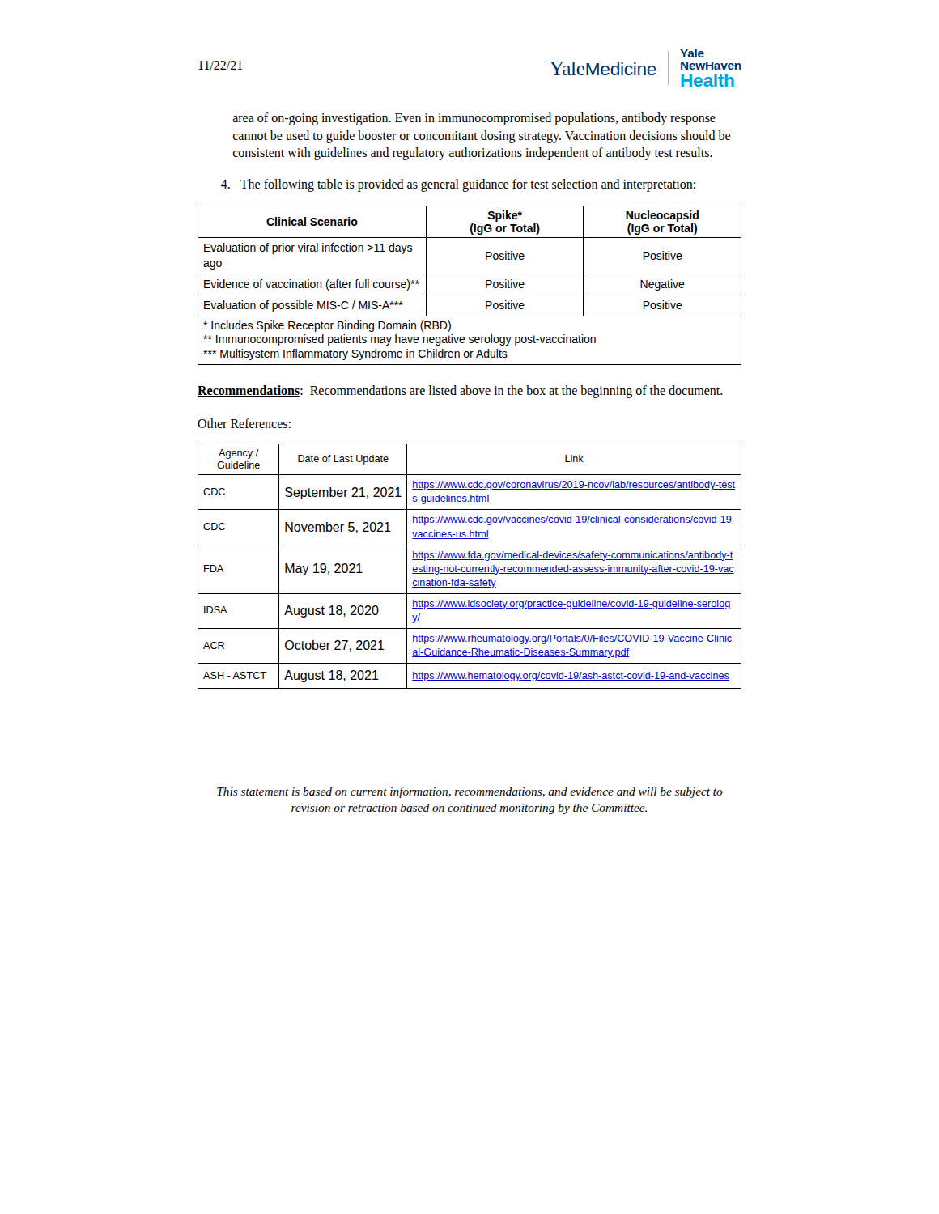11/22/21
Yale Medicine
Yale
NewHaven
Health
area of on-going investigation. Even in immunocompromised populations, antibody response cannot be used to guide booster or concomitant dosing strategy. Vaccination decisions should be consistent with guidelines and regulatory authorizations independent of antibody test results.
4.
The following table is provided as general guidance for test selection and interpretation:
| Clinical Scenario | Spike* (IgG or Total) | Nucleocapsid (IgG or Total) |
| --- | --- | --- |
| Evaluation of prior viral infection >11 days ago | Positive | Positive |
| Evidence of vaccination (after full course)** | Positive | Negative |
| Evaluation of possible MIS-C / MIS-A*** | Positive | Positive |
| * Includes Spike Receptor Binding Domain (RBD) ** Immunocompromised patients may have negative serology post-vaccination *** Multisystem Inflammatory Syndrome in Children or Adults |
Recommendations: Recommendations are listed above in the box at the beginning of the document.
Other References:
| Agency / Guideline | Date of Last Update | Link |
| --- | --- | --- |
| CDC | September 21, 2021 | https://www.cdc.gov/coronavirus/2019-ncov/lab/resources/antibody-tests-guidelines.html |
| CDC | November 5, 2021 | https://www.cdc.gov/vaccines/covid-19/clinical-considerations/covid-19-vaccines-us.html |
| FDA | May 19, 2021 | https://www.fda.gov/medical-devices/safety-communications/antibody-testing-not-currently-recommended-assess-immunity-after-covid-19-vaccination-fda-safety |
| IDSA | August 18, 2020 | https://www.idsociety.org/practice-guideline/covid-19-guideline-serology/ |
| ACR | October 27, 2021 | https://www.rheumatology.org/Portals/0/Files/COVID-19-Vaccine-Clinical-Guidance-Rheumatic-Diseases-Summary.pdf |
| ASH - ASTCT | August 18, 2021 | https://www.hematology.org/covid-19/ash-astct-covid-19-and-vaccines |
This statement is based on current information, recommendations, and evidence and will be subject to
revision or retraction based on continued monitoring by the Committee.